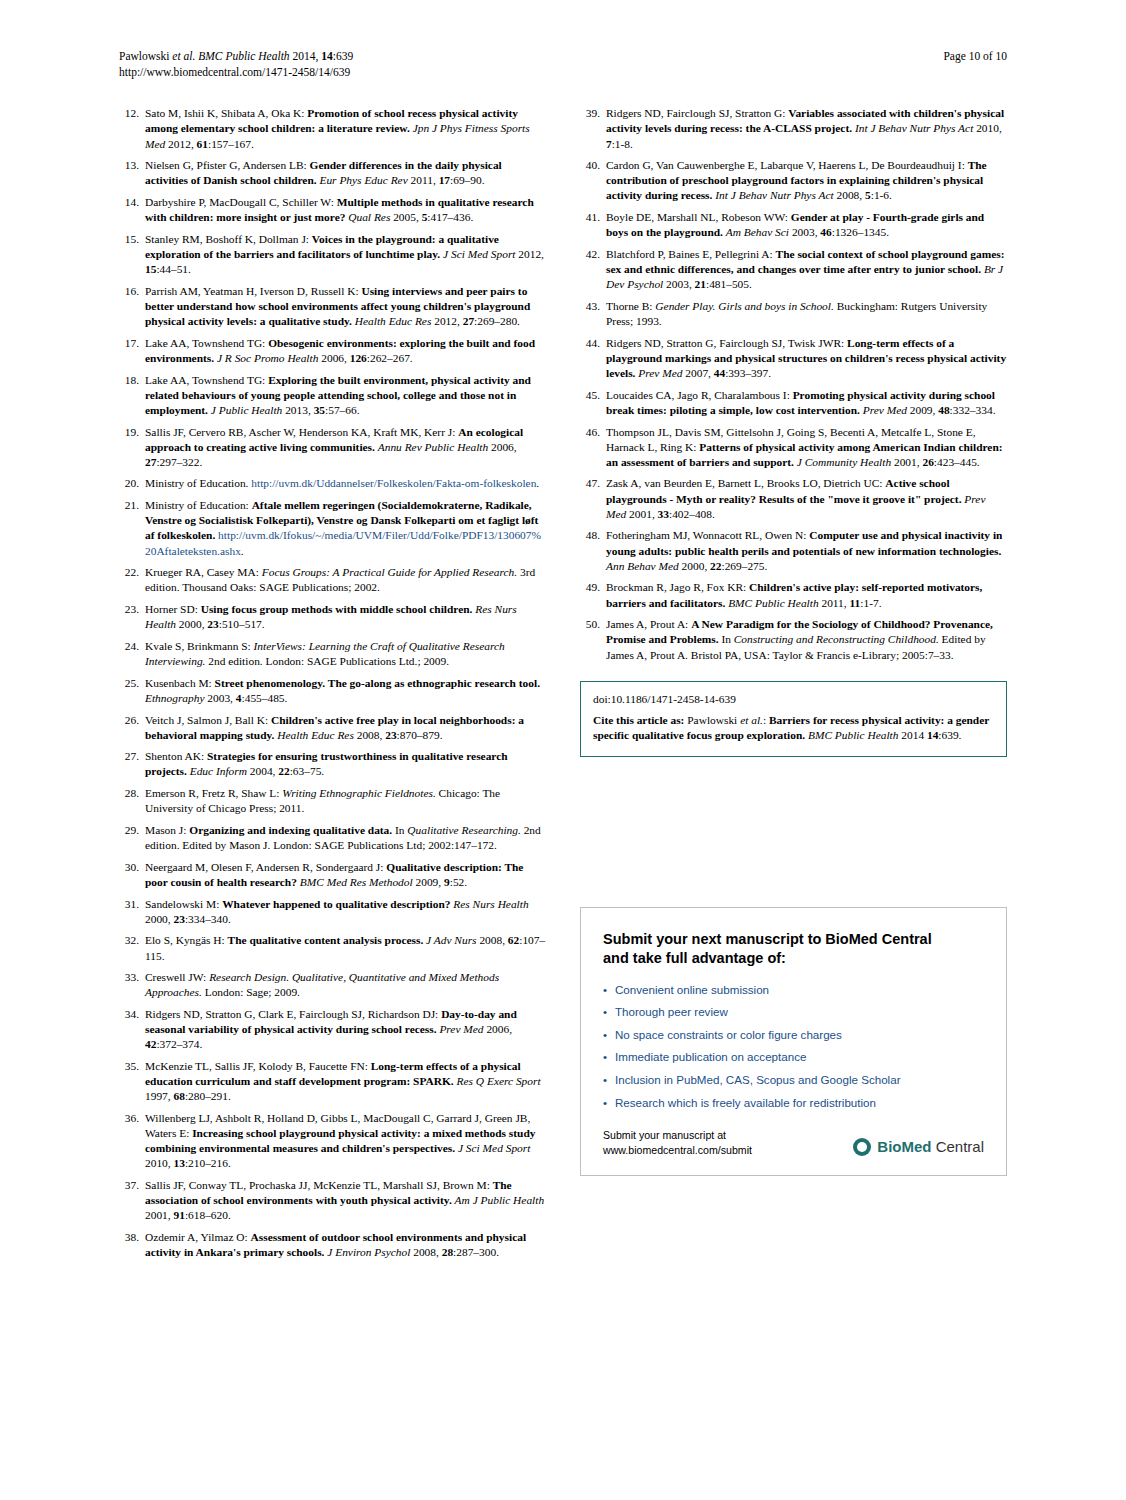Pawlowski et al. BMC Public Health 2014, 14:639
http://www.biomedcentral.com/1471-2458/14/639
Page 10 of 10
12. Sato M, Ishii K, Shibata A, Oka K: Promotion of school recess physical activity among elementary school children: a literature review. Jpn J Phys Fitness Sports Med 2012, 61:157–167.
13. Nielsen G, Pfister G, Andersen LB: Gender differences in the daily physical activities of Danish school children. Eur Phys Educ Rev 2011, 17:69–90.
14. Darbyshire P, MacDougall C, Schiller W: Multiple methods in qualitative research with children: more insight or just more? Qual Res 2005, 5:417–436.
15. Stanley RM, Boshoff K, Dollman J: Voices in the playground: a qualitative exploration of the barriers and facilitators of lunchtime play. J Sci Med Sport 2012, 15:44–51.
16. Parrish AM, Yeatman H, Iverson D, Russell K: Using interviews and peer pairs to better understand how school environments affect young children's playground physical activity levels: a qualitative study. Health Educ Res 2012, 27:269–280.
17. Lake AA, Townshend TG: Obesogenic environments: exploring the built and food environments. J R Soc Promo Health 2006, 126:262–267.
18. Lake AA, Townshend TG: Exploring the built environment, physical activity and related behaviours of young people attending school, college and those not in employment. J Public Health 2013, 35:57–66.
19. Sallis JF, Cervero RB, Ascher W, Henderson KA, Kraft MK, Kerr J: An ecological approach to creating active living communities. Annu Rev Public Health 2006, 27:297–322.
20. Ministry of Education. http://uvm.dk/Uddannelser/Folkeskolen/Fakta-om-folkeskolen.
21. Ministry of Education: Aftale mellem regeringen (Socialdemokraterne, Radikale, Venstre og Socialistisk Folkeparti), Venstre og Dansk Folkeparti om et fagligt løft af folkeskolen. http://uvm.dk/Ifokus/~/media/UVM/Filer/Udd/Folke/PDF13/130607%20Aftaleteksten.ashx.
22. Krueger RA, Casey MA: Focus Groups: A Practical Guide for Applied Research. 3rd edition. Thousand Oaks: SAGE Publications; 2002.
23. Horner SD: Using focus group methods with middle school children. Res Nurs Health 2000, 23:510–517.
24. Kvale S, Brinkmann S: InterViews: Learning the Craft of Qualitative Research Interviewing. 2nd edition. London: SAGE Publications Ltd.; 2009.
25. Kusenbach M: Street phenomenology. The go-along as ethnographic research tool. Ethnography 2003, 4:455–485.
26. Veitch J, Salmon J, Ball K: Children's active free play in local neighborhoods: a behavioral mapping study. Health Educ Res 2008, 23:870–879.
27. Shenton AK: Strategies for ensuring trustworthiness in qualitative research projects. Educ Inform 2004, 22:63–75.
28. Emerson R, Fretz R, Shaw L: Writing Ethnographic Fieldnotes. Chicago: The University of Chicago Press; 2011.
29. Mason J: Organizing and indexing qualitative data. In Qualitative Researching. 2nd edition. Edited by Mason J. London: SAGE Publications Ltd; 2002:147–172.
30. Neergaard M, Olesen F, Andersen R, Sondergaard J: Qualitative description: The poor cousin of health research? BMC Med Res Methodol 2009, 9:52.
31. Sandelowski M: Whatever happened to qualitative description? Res Nurs Health 2000, 23:334–340.
32. Elo S, Kyngäs H: The qualitative content analysis process. J Adv Nurs 2008, 62:107–115.
33. Creswell JW: Research Design. Qualitative, Quantitative and Mixed Methods Approaches. London: Sage; 2009.
34. Ridgers ND, Stratton G, Clark E, Fairclough SJ, Richardson DJ: Day-to-day and seasonal variability of physical activity during school recess. Prev Med 2006, 42:372–374.
35. McKenzie TL, Sallis JF, Kolody B, Faucette FN: Long-term effects of a physical education curriculum and staff development program: SPARK. Res Q Exerc Sport 1997, 68:280–291.
36. Willenberg LJ, Ashbolt R, Holland D, Gibbs L, MacDougall C, Garrard J, Green JB, Waters E: Increasing school playground physical activity: a mixed methods study combining environmental measures and children's perspectives. J Sci Med Sport 2010, 13:210–216.
37. Sallis JF, Conway TL, Prochaska JJ, McKenzie TL, Marshall SJ, Brown M: The association of school environments with youth physical activity. Am J Public Health 2001, 91:618–620.
38. Ozdemir A, Yilmaz O: Assessment of outdoor school environments and physical activity in Ankara's primary schools. J Environ Psychol 2008, 28:287–300.
39. Ridgers ND, Fairclough SJ, Stratton G: Variables associated with children's physical activity levels during recess: the A-CLASS project. Int J Behav Nutr Phys Act 2010, 7:1-8.
40. Cardon G, Van Cauwenberghe E, Labarque V, Haerens L, De Bourdeaudhuij I: The contribution of preschool playground factors in explaining children's physical activity during recess. Int J Behav Nutr Phys Act 2008, 5:1-6.
41. Boyle DE, Marshall NL, Robeson WW: Gender at play - Fourth-grade girls and boys on the playground. Am Behav Sci 2003, 46:1326–1345.
42. Blatchford P, Baines E, Pellegrini A: The social context of school playground games: sex and ethnic differences, and changes over time after entry to junior school. Br J Dev Psychol 2003, 21:481–505.
43. Thorne B: Gender Play. Girls and boys in School. Buckingham: Rutgers University Press; 1993.
44. Ridgers ND, Stratton G, Fairclough SJ, Twisk JWR: Long-term effects of a playground markings and physical structures on children's recess physical activity levels. Prev Med 2007, 44:393–397.
45. Loucaides CA, Jago R, Charalambous I: Promoting physical activity during school break times: piloting a simple, low cost intervention. Prev Med 2009, 48:332–334.
46. Thompson JL, Davis SM, Gittelsohn J, Going S, Becenti A, Metcalfe L, Stone E, Harnack L, Ring K: Patterns of physical activity among American Indian children: an assessment of barriers and support. J Community Health 2001, 26:423–445.
47. Zask A, van Beurden E, Barnett L, Brooks LO, Dietrich UC: Active school playgrounds - Myth or reality? Results of the "move it groove it" project. Prev Med 2001, 33:402–408.
48. Fotheringham MJ, Wonnacott RL, Owen N: Computer use and physical inactivity in young adults: public health perils and potentials of new information technologies. Ann Behav Med 2000, 22:269–275.
49. Brockman R, Jago R, Fox KR: Children's active play: self-reported motivators, barriers and facilitators. BMC Public Health 2011, 11:1-7.
50. James A, Prout A: A New Paradigm for the Sociology of Childhood? Provenance, Promise and Problems. In Constructing and Reconstructing Childhood. Edited by James A, Prout A. Bristol PA, USA: Taylor & Francis e-Library; 2005:7–33.
doi:10.1186/1471-2458-14-639
Cite this article as: Pawlowski et al.: Barriers for recess physical activity: a gender specific qualitative focus group exploration. BMC Public Health 2014 14:639.
Submit your next manuscript to BioMed Central
and take full advantage of:
Convenient online submission
Thorough peer review
No space constraints or color figure charges
Immediate publication on acceptance
Inclusion in PubMed, CAS, Scopus and Google Scholar
Research which is freely available for redistribution
Submit your manuscript at
www.biomedcentral.com/submit
Bio Med Central